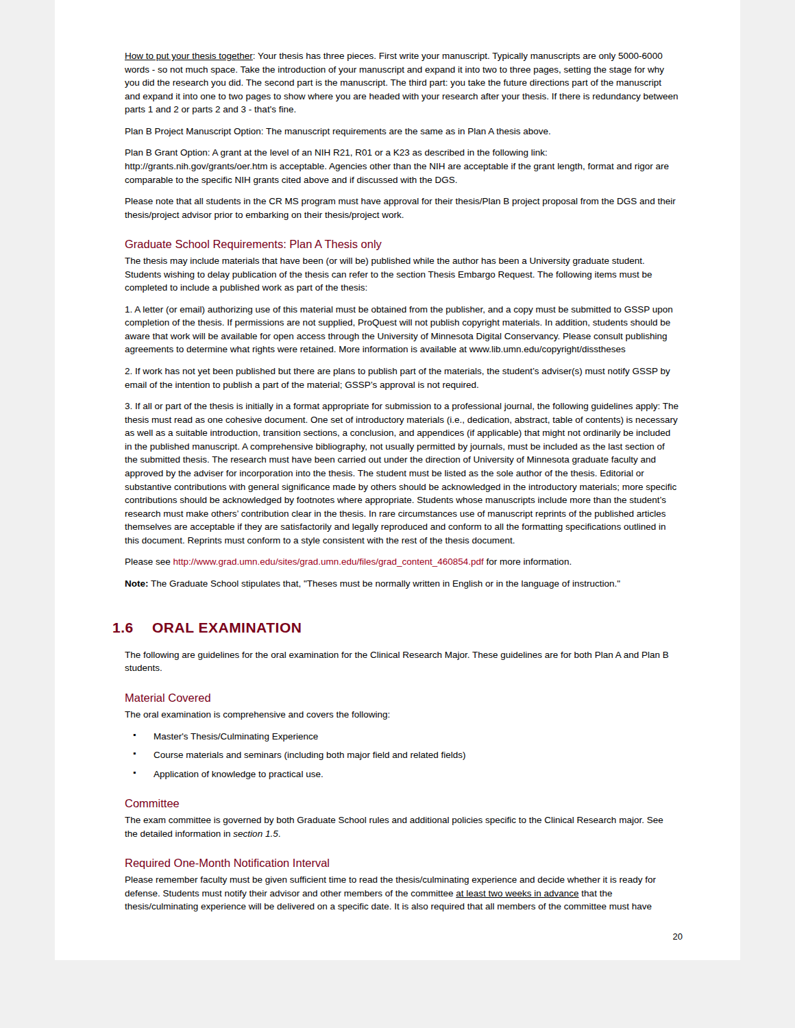How to put your thesis together: Your thesis has three pieces. First write your manuscript. Typically manuscripts are only 5000-6000 words - so not much space. Take the introduction of your manuscript and expand it into two to three pages, setting the stage for why you did the research you did. The second part is the manuscript. The third part: you take the future directions part of the manuscript and expand it into one to two pages to show where you are headed with your research after your thesis. If there is redundancy between parts 1 and 2 or parts 2 and 3 - that's fine.
Plan B Project Manuscript Option: The manuscript requirements are the same as in Plan A thesis above.
Plan B Grant Option: A grant at the level of an NIH R21, R01 or a K23 as described in the following link: http://grants.nih.gov/grants/oer.htm is acceptable. Agencies other than the NIH are acceptable if the grant length, format and rigor are comparable to the specific NIH grants cited above and if discussed with the DGS.
Please note that all students in the CR MS program must have approval for their thesis/Plan B project proposal from the DGS and their thesis/project advisor prior to embarking on their thesis/project work.
Graduate School Requirements: Plan A Thesis only
The thesis may include materials that have been (or will be) published while the author has been a University graduate student. Students wishing to delay publication of the thesis can refer to the section Thesis Embargo Request. The following items must be completed to include a published work as part of the thesis:
1. A letter (or email) authorizing use of this material must be obtained from the publisher, and a copy must be submitted to GSSP upon completion of the thesis. If permissions are not supplied, ProQuest will not publish copyright materials. In addition, students should be aware that work will be available for open access through the University of Minnesota Digital Conservancy. Please consult publishing agreements to determine what rights were retained. More information is available at www.lib.umn.edu/copyright/disstheses
2. If work has not yet been published but there are plans to publish part of the materials, the student’s adviser(s) must notify GSSP by email of the intention to publish a part of the material; GSSP’s approval is not required.
3. If all or part of the thesis is initially in a format appropriate for submission to a professional journal, the following guidelines apply: The thesis must read as one cohesive document. One set of introductory materials (i.e., dedication, abstract, table of contents) is necessary as well as a suitable introduction, transition sections, a conclusion, and appendices (if applicable) that might not ordinarily be included in the published manuscript. A comprehensive bibliography, not usually permitted by journals, must be included as the last section of the submitted thesis. The research must have been carried out under the direction of University of Minnesota graduate faculty and approved by the adviser for incorporation into the thesis. The student must be listed as the sole author of the thesis. Editorial or substantive contributions with general significance made by others should be acknowledged in the introductory materials; more specific contributions should be acknowledged by footnotes where appropriate. Students whose manuscripts include more than the student’s research must make others’ contribution clear in the thesis. In rare circumstances use of manuscript reprints of the published articles themselves are acceptable if they are satisfactorily and legally reproduced and conform to all the formatting specifications outlined in this document. Reprints must conform to a style consistent with the rest of the thesis document.
Please see http://www.grad.umn.edu/sites/grad.umn.edu/files/grad_content_460854.pdf for more information.
Note: The Graduate School stipulates that, "Theses must be normally written in English or in the language of instruction."
1.6 ORAL EXAMINATION
The following are guidelines for the oral examination for the Clinical Research Major. These guidelines are for both Plan A and Plan B students.
Material Covered
The oral examination is comprehensive and covers the following:
Master's Thesis/Culminating Experience
Course materials and seminars (including both major field and related fields)
Application of knowledge to practical use.
Committee
The exam committee is governed by both Graduate School rules and additional policies specific to the Clinical Research major. See the detailed information in section 1.5.
Required One-Month Notification Interval
Please remember faculty must be given sufficient time to read the thesis/culminating experience and decide whether it is ready for defense. Students must notify their advisor and other members of the committee at least two weeks in advance that the thesis/culminating experience will be delivered on a specific date. It is also required that all members of the committee must have
20